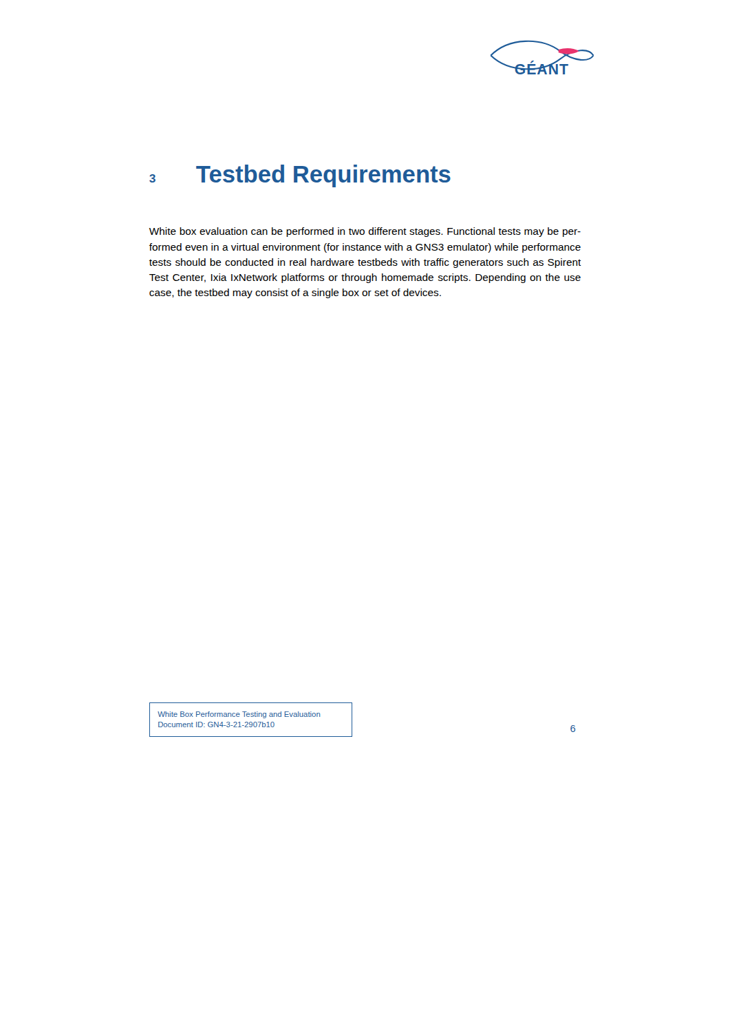GÉANT
3 Testbed Requirements
White box evaluation can be performed in two different stages. Functional tests may be performed even in a virtual environment (for instance with a GNS3 emulator) while performance tests should be conducted in real hardware testbeds with traffic generators such as Spirent Test Center, Ixia IxNetwork platforms or through homemade scripts. Depending on the use case, the testbed may consist of a single box or set of devices.
White Box Performance Testing and Evaluation
Document ID: GN4-3-21-2907b10
6